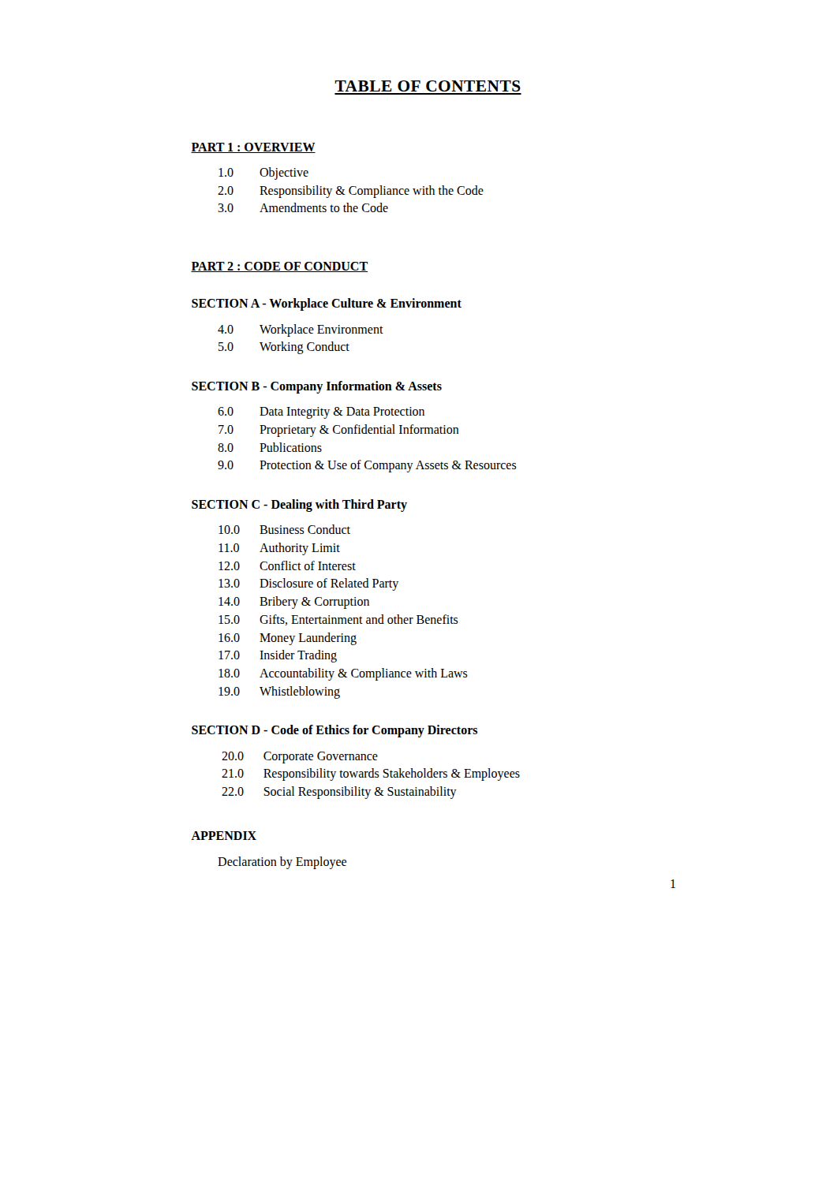TABLE OF CONTENTS
PART 1 : OVERVIEW
1.0 Objective
2.0 Responsibility & Compliance with the Code
3.0 Amendments to the Code
PART 2 : CODE OF CONDUCT
SECTION A - Workplace Culture & Environment
4.0 Workplace Environment
5.0 Working Conduct
SECTION B - Company Information & Assets
6.0 Data Integrity & Data Protection
7.0 Proprietary & Confidential Information
8.0 Publications
9.0 Protection & Use of Company Assets & Resources
SECTION C - Dealing with Third Party
10.0 Business Conduct
11.0 Authority Limit
12.0 Conflict of Interest
13.0 Disclosure of Related Party
14.0 Bribery & Corruption
15.0 Gifts, Entertainment and other Benefits
16.0 Money Laundering
17.0 Insider Trading
18.0 Accountability & Compliance with Laws
19.0 Whistleblowing
SECTION D - Code of Ethics for Company Directors
20.0 Corporate Governance
21.0 Responsibility towards Stakeholders & Employees
22.0 Social Responsibility & Sustainability
APPENDIX
Declaration by Employee
1